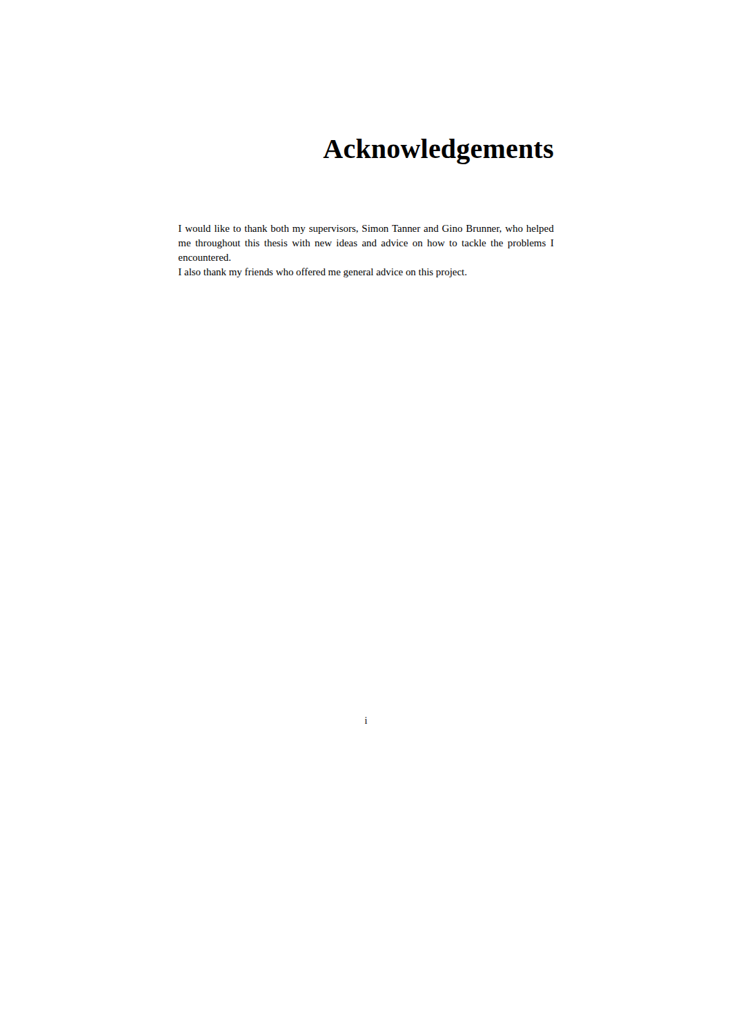Acknowledgements
I would like to thank both my supervisors, Simon Tanner and Gino Brunner, who helped me throughout this thesis with new ideas and advice on how to tackle the problems I encountered.
I also thank my friends who offered me general advice on this project.
i